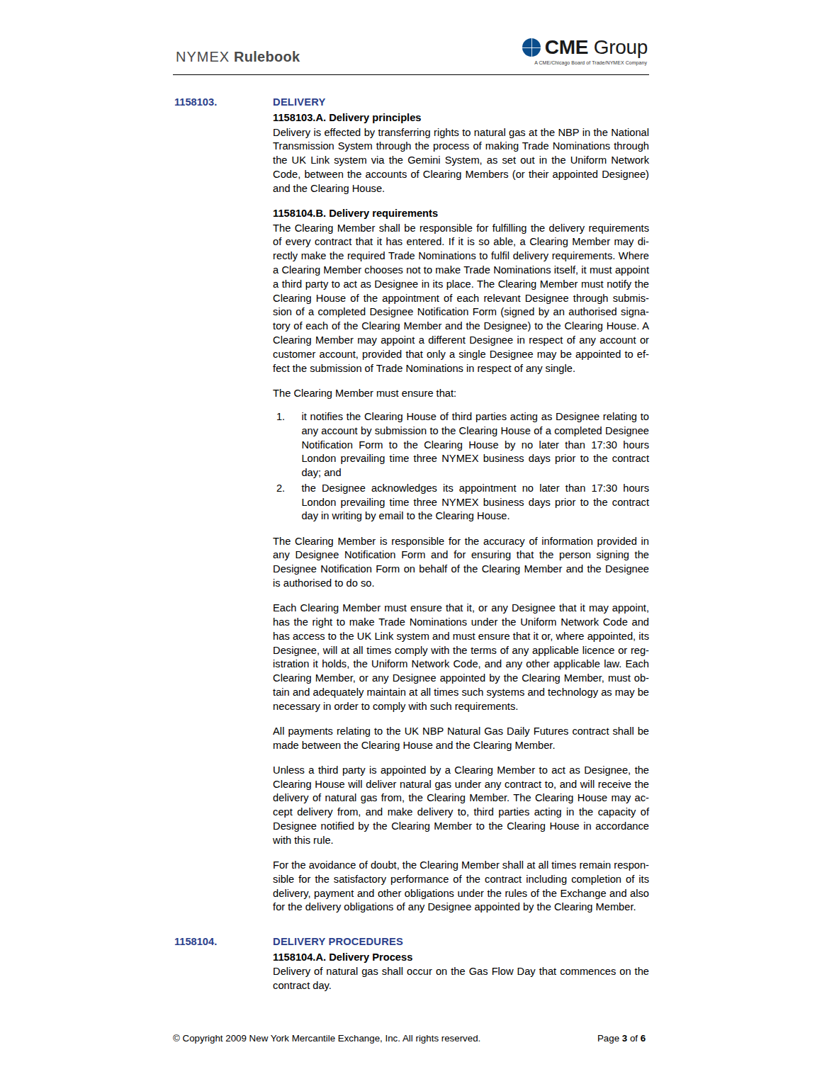NYMEX Rulebook
CME Group
A CME/Chicago Board of Trade/NYMEX Company
1158103.
DELIVERY
1158103.A. Delivery principles
Delivery is effected by transferring rights to natural gas at the NBP in the National Transmission System through the process of making Trade Nominations through the UK Link system via the Gemini System, as set out in the Uniform Network Code, between the accounts of Clearing Members (or their appointed Designee) and the Clearing House.
1158104.B. Delivery requirements
The Clearing Member shall be responsible for fulfilling the delivery requirements of every contract that it has entered. If it is so able, a Clearing Member may directly make the required Trade Nominations to fulfil delivery requirements. Where a Clearing Member chooses not to make Trade Nominations itself, it must appoint a third party to act as Designee in its place. The Clearing Member must notify the Clearing House of the appointment of each relevant Designee through submission of a completed Designee Notification Form (signed by an authorised signatory of each of the Clearing Member and the Designee) to the Clearing House. A Clearing Member may appoint a different Designee in respect of any account or customer account, provided that only a single Designee may be appointed to effect the submission of Trade Nominations in respect of any single.
The Clearing Member must ensure that:
it notifies the Clearing House of third parties acting as Designee relating to any account by submission to the Clearing House of a completed Designee Notification Form to the Clearing House by no later than 17:30 hours London prevailing time three NYMEX business days prior to the contract day; and
the Designee acknowledges its appointment no later than 17:30 hours London prevailing time three NYMEX business days prior to the contract day in writing by email to the Clearing House.
The Clearing Member is responsible for the accuracy of information provided in any Designee Notification Form and for ensuring that the person signing the Designee Notification Form on behalf of the Clearing Member and the Designee is authorised to do so.
Each Clearing Member must ensure that it, or any Designee that it may appoint, has the right to make Trade Nominations under the Uniform Network Code and has access to the UK Link system and must ensure that it or, where appointed, its Designee, will at all times comply with the terms of any applicable licence or registration it holds, the Uniform Network Code, and any other applicable law. Each Clearing Member, or any Designee appointed by the Clearing Member, must obtain and adequately maintain at all times such systems and technology as may be necessary in order to comply with such requirements.
All payments relating to the UK NBP Natural Gas Daily Futures contract shall be made between the Clearing House and the Clearing Member.
Unless a third party is appointed by a Clearing Member to act as Designee, the Clearing House will deliver natural gas under any contract to, and will receive the delivery of natural gas from, the Clearing Member. The Clearing House may accept delivery from, and make delivery to, third parties acting in the capacity of Designee notified by the Clearing Member to the Clearing House in accordance with this rule.
For the avoidance of doubt, the Clearing Member shall at all times remain responsible for the satisfactory performance of the contract including completion of its delivery, payment and other obligations under the rules of the Exchange and also for the delivery obligations of any Designee appointed by the Clearing Member.
1158104.
DELIVERY PROCEDURES
1158104.A. Delivery Process
Delivery of natural gas shall occur on the Gas Flow Day that commences on the contract day.
© Copyright 2009 New York Mercantile Exchange, Inc. All rights reserved.
Page 3 of 6